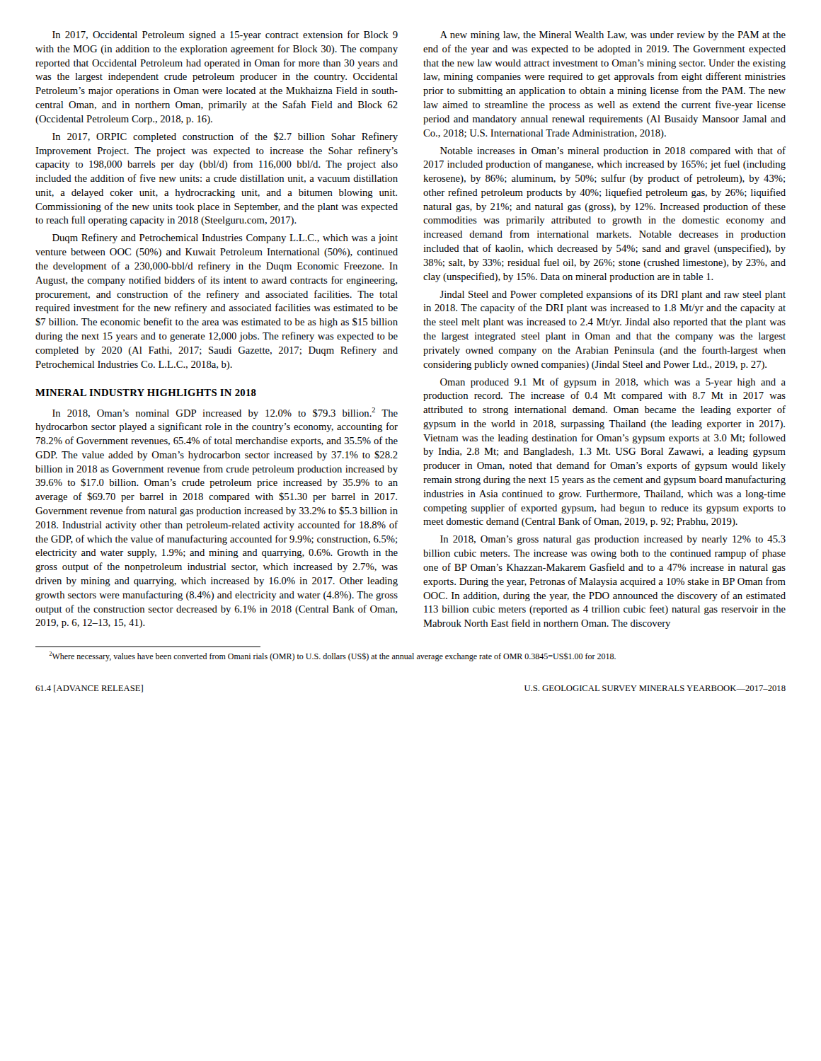In 2017, Occidental Petroleum signed a 15-year contract extension for Block 9 with the MOG (in addition to the exploration agreement for Block 30). The company reported that Occidental Petroleum had operated in Oman for more than 30 years and was the largest independent crude petroleum producer in the country. Occidental Petroleum’s major operations in Oman were located at the Mukhaizna Field in south-central Oman, and in northern Oman, primarily at the Safah Field and Block 62 (Occidental Petroleum Corp., 2018, p. 16).
In 2017, ORPIC completed construction of the $2.7 billion Sohar Refinery Improvement Project. The project was expected to increase the Sohar refinery’s capacity to 198,000 barrels per day (bbl/d) from 116,000 bbl/d. The project also included the addition of five new units: a crude distillation unit, a vacuum distillation unit, a delayed coker unit, a hydrocracking unit, and a bitumen blowing unit. Commissioning of the new units took place in September, and the plant was expected to reach full operating capacity in 2018 (Steelguru.com, 2017).
Duqm Refinery and Petrochemical Industries Company L.L.C., which was a joint venture between OOC (50%) and Kuwait Petroleum International (50%), continued the development of a 230,000-bbl/d refinery in the Duqm Economic Freezone. In August, the company notified bidders of its intent to award contracts for engineering, procurement, and construction of the refinery and associated facilities. The total required investment for the new refinery and associated facilities was estimated to be $7 billion. The economic benefit to the area was estimated to be as high as $15 billion during the next 15 years and to generate 12,000 jobs. The refinery was expected to be completed by 2020 (Al Fathi, 2017; Saudi Gazette, 2017; Duqm Refinery and Petrochemical Industries Co. L.L.C., 2018a, b).
Mineral Industry Highlights in 2018
In 2018, Oman’s nominal GDP increased by 12.0% to $79.3 billion.2 The hydrocarbon sector played a significant role in the country’s economy, accounting for 78.2% of Government revenues, 65.4% of total merchandise exports, and 35.5% of the GDP. The value added by Oman’s hydrocarbon sector increased by 37.1% to $28.2 billion in 2018 as Government revenue from crude petroleum production increased by 39.6% to $17.0 billion. Oman’s crude petroleum price increased by 35.9% to an average of $69.70 per barrel in 2018 compared with $51.30 per barrel in 2017. Government revenue from natural gas production increased by 33.2% to $5.3 billion in 2018. Industrial activity other than petroleum-related activity accounted for 18.8% of the GDP, of which the value of manufacturing accounted for 9.9%; construction, 6.5%; electricity and water supply, 1.9%; and mining and quarrying, 0.6%. Growth in the gross output of the nonpetroleum industrial sector, which increased by 2.7%, was driven by mining and quarrying, which increased by 16.0% in 2017. Other leading growth sectors were manufacturing (8.4%) and electricity and water (4.8%). The gross output of the construction sector decreased by 6.1% in 2018 (Central Bank of Oman, 2019, p. 6, 12–13, 15, 41).
A new mining law, the Mineral Wealth Law, was under review by the PAM at the end of the year and was expected to be adopted in 2019. The Government expected that the new law would attract investment to Oman’s mining sector. Under the existing law, mining companies were required to get approvals from eight different ministries prior to submitting an application to obtain a mining license from the PAM. The new law aimed to streamline the process as well as extend the current five-year license period and mandatory annual renewal requirements (Al Busaidy Mansoor Jamal and Co., 2018; U.S. International Trade Administration, 2018).
Notable increases in Oman’s mineral production in 2018 compared with that of 2017 included production of manganese, which increased by 165%; jet fuel (including kerosene), by 86%; aluminum, by 50%; sulfur (by product of petroleum), by 43%; other refined petroleum products by 40%; liquefied petroleum gas, by 26%; liquified natural gas, by 21%; and natural gas (gross), by 12%. Increased production of these commodities was primarily attributed to growth in the domestic economy and increased demand from international markets. Notable decreases in production included that of kaolin, which decreased by 54%; sand and gravel (unspecified), by 38%; salt, by 33%; residual fuel oil, by 26%; stone (crushed limestone), by 23%, and clay (unspecified), by 15%. Data on mineral production are in table 1.
Jindal Steel and Power completed expansions of its DRI plant and raw steel plant in 2018. The capacity of the DRI plant was increased to 1.8 Mt/yr and the capacity at the steel melt plant was increased to 2.4 Mt/yr. Jindal also reported that the plant was the largest integrated steel plant in Oman and that the company was the largest privately owned company on the Arabian Peninsula (and the fourth-largest when considering publicly owned companies) (Jindal Steel and Power Ltd., 2019, p. 27).
Oman produced 9.1 Mt of gypsum in 2018, which was a 5-year high and a production record. The increase of 0.4 Mt compared with 8.7 Mt in 2017 was attributed to strong international demand. Oman became the leading exporter of gypsum in the world in 2018, surpassing Thailand (the leading exporter in 2017). Vietnam was the leading destination for Oman’s gypsum exports at 3.0 Mt; followed by India, 2.8 Mt; and Bangladesh, 1.3 Mt. USG Boral Zawawi, a leading gypsum producer in Oman, noted that demand for Oman’s exports of gypsum would likely remain strong during the next 15 years as the cement and gypsum board manufacturing industries in Asia continued to grow. Furthermore, Thailand, which was a long-time competing supplier of exported gypsum, had begun to reduce its gypsum exports to meet domestic demand (Central Bank of Oman, 2019, p. 92; Prabhu, 2019).
In 2018, Oman’s gross natural gas production increased by nearly 12% to 45.3 billion cubic meters. The increase was owing both to the continued rampup of phase one of BP Oman’s Khazzan-Makarem Gasfield and to a 47% increase in natural gas exports. During the year, Petronas of Malaysia acquired a 10% stake in BP Oman from OOC. In addition, during the year, the PDO announced the discovery of an estimated 113 billion cubic meters (reported as 4 trillion cubic feet) natural gas reservoir in the Mabrouk North East field in northern Oman. The discovery
2Where necessary, values have been converted from Omani rials (OMR) to U.S. dollars (US$) at the annual average exchange rate of OMR 0.3845=US$1.00 for 2018.
61.4 [ADVANCE RELEASE]
U.S. GEOLOGICAL SURVEY MINERALS YEARBOOK—2017–2018